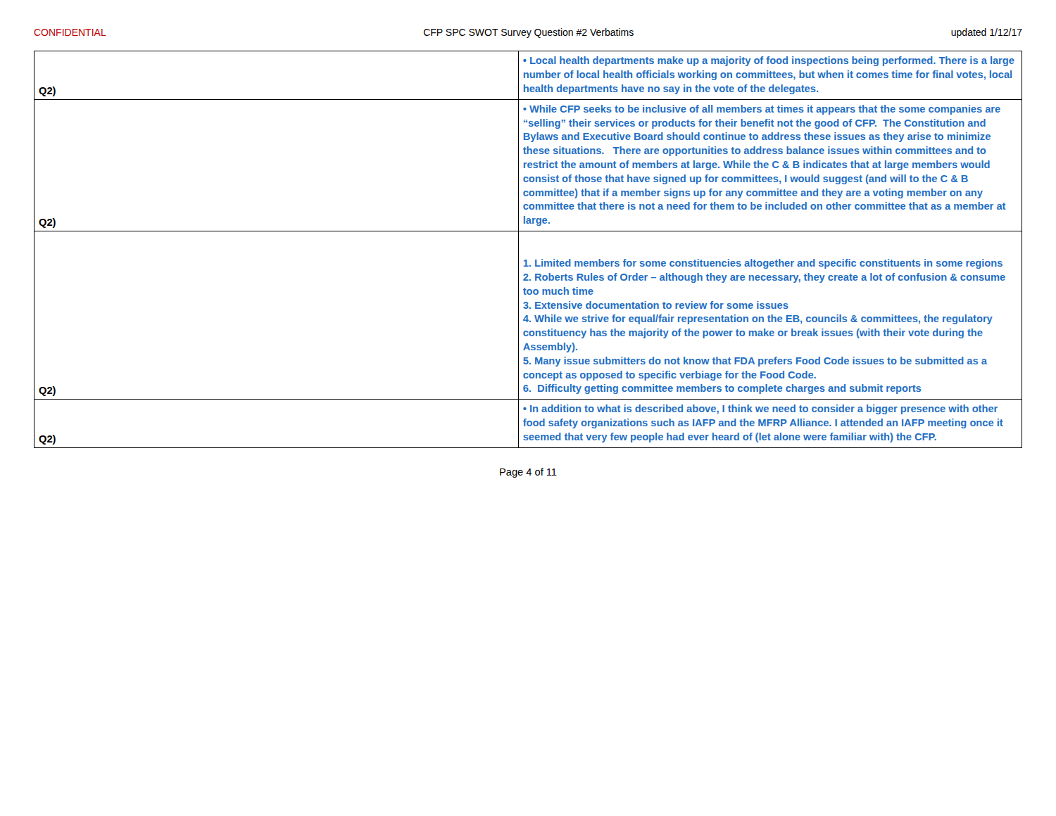CONFIDENTIAL
CFP SPC SWOT Survey Question #2 Verbatims
updated 1/12/17
| Q2) | • Local health departments make up a majority of food inspections being performed. There is a large number of local health officials working on committees, but when it comes time for final votes, local health departments have no say in the vote of the delegates. |
| Q2) | • While CFP seeks to be inclusive of all members at times it appears that the some companies are “selling” their services or products for their benefit not the good of CFP. The Constitution and Bylaws and Executive Board should continue to address these issues as they arise to minimize these situations. There are opportunities to address balance issues within committees and to restrict the amount of members at large. While the C & B indicates that at large members would consist of those that have signed up for committees, I would suggest (and will to the C & B committee) that if a member signs up for any committee and they are a voting member on any committee that there is not a need for them to be included on other committee that as a member at large. |
| Q2) | 1. Limited members for some constituencies altogether and specific constituents in some regions 2. Roberts Rules of Order – although they are necessary, they create a lot of confusion & consume too much time 3. Extensive documentation to review for some issues 4. While we strive for equal/fair representation on the EB, councils & committees, the regulatory constituency has the majority of the power to make or break issues (with their vote during the Assembly). 5. Many issue submitters do not know that FDA prefers Food Code issues to be submitted as a concept as opposed to specific verbiage for the Food Code. 6. Difficulty getting committee members to complete charges and submit reports |
| Q2) | • In addition to what is described above, I think we need to consider a bigger presence with other food safety organizations such as IAFP and the MFRP Alliance. I attended an IAFP meeting once it seemed that very few people had ever heard of (let alone were familiar with) the CFP. |
Page 4 of 11